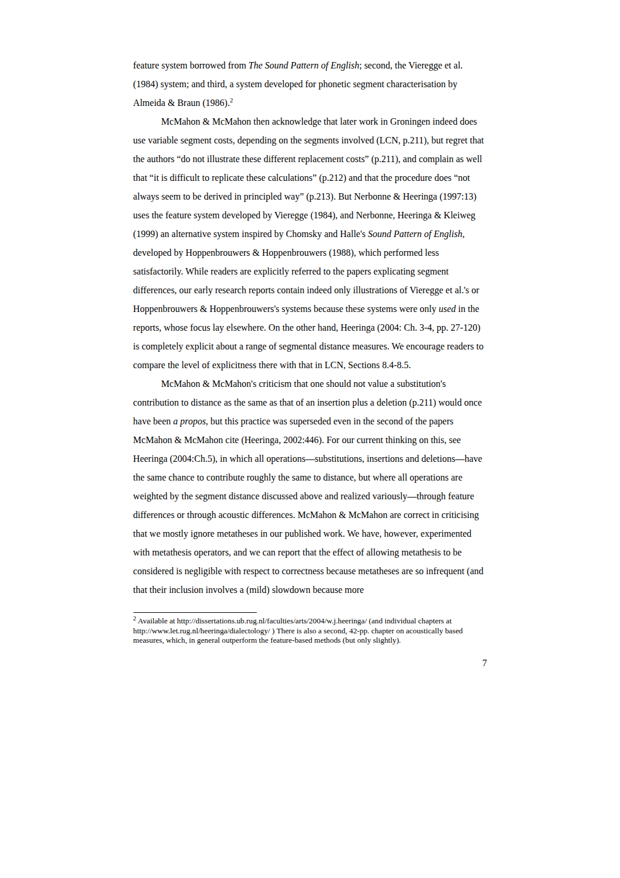feature system borrowed from The Sound Pattern of English; second, the Vieregge et al. (1984) system; and third, a system developed for phonetic segment characterisation by Almeida & Braun (1986).2
McMahon & McMahon then acknowledge that later work in Groningen indeed does use variable segment costs, depending on the segments involved (LCN, p.211), but regret that the authors “do not illustrate these different replacement costs” (p.211), and complain as well that “it is difficult to replicate these calculations” (p.212) and that the procedure does “not always seem to be derived in principled way” (p.213). But Nerbonne & Heeringa (1997:13) uses the feature system developed by Vieregge (1984), and Nerbonne, Heeringa & Kleiweg (1999) an alternative system inspired by Chomsky and Halle's Sound Pattern of English, developed by Hoppenbrouwers & Hoppenbrouwers (1988), which performed less satisfactorily. While readers are explicitly referred to the papers explicating segment differences, our early research reports contain indeed only illustrations of Vieregge et al.'s or Hoppenbrouwers & Hoppenbrouwers's systems because these systems were only used in the reports, whose focus lay elsewhere. On the other hand, Heeringa (2004: Ch. 3-4, pp. 27-120) is completely explicit about a range of segmental distance measures. We encourage readers to compare the level of explicitness there with that in LCN, Sections 8.4-8.5.
McMahon & McMahon's criticism that one should not value a substitution's contribution to distance as the same as that of an insertion plus a deletion (p.211) would once have been a propos, but this practice was superseded even in the second of the papers McMahon & McMahon cite (Heeringa, 2002:446). For our current thinking on this, see Heeringa (2004:Ch.5), in which all operations—substitutions, insertions and deletions—have the same chance to contribute roughly the same to distance, but where all operations are weighted by the segment distance discussed above and realized variously—through feature differences or through acoustic differences. McMahon & McMahon are correct in criticising that we mostly ignore metatheses in our published work. We have, however, experimented with metathesis operators, and we can report that the effect of allowing metathesis to be considered is negligible with respect to correctness because metatheses are so infrequent (and that their inclusion involves a (mild) slowdown because more
2 Available at http://dissertations.ub.rug.nl/faculties/arts/2004/w.j.heeringa/ (and individual chapters at http://www.let.rug.nl/heeringa/dialectology/ ) There is also a second, 42-pp. chapter on acoustically based measures, which, in general outperform the feature-based methods (but only slightly).
7